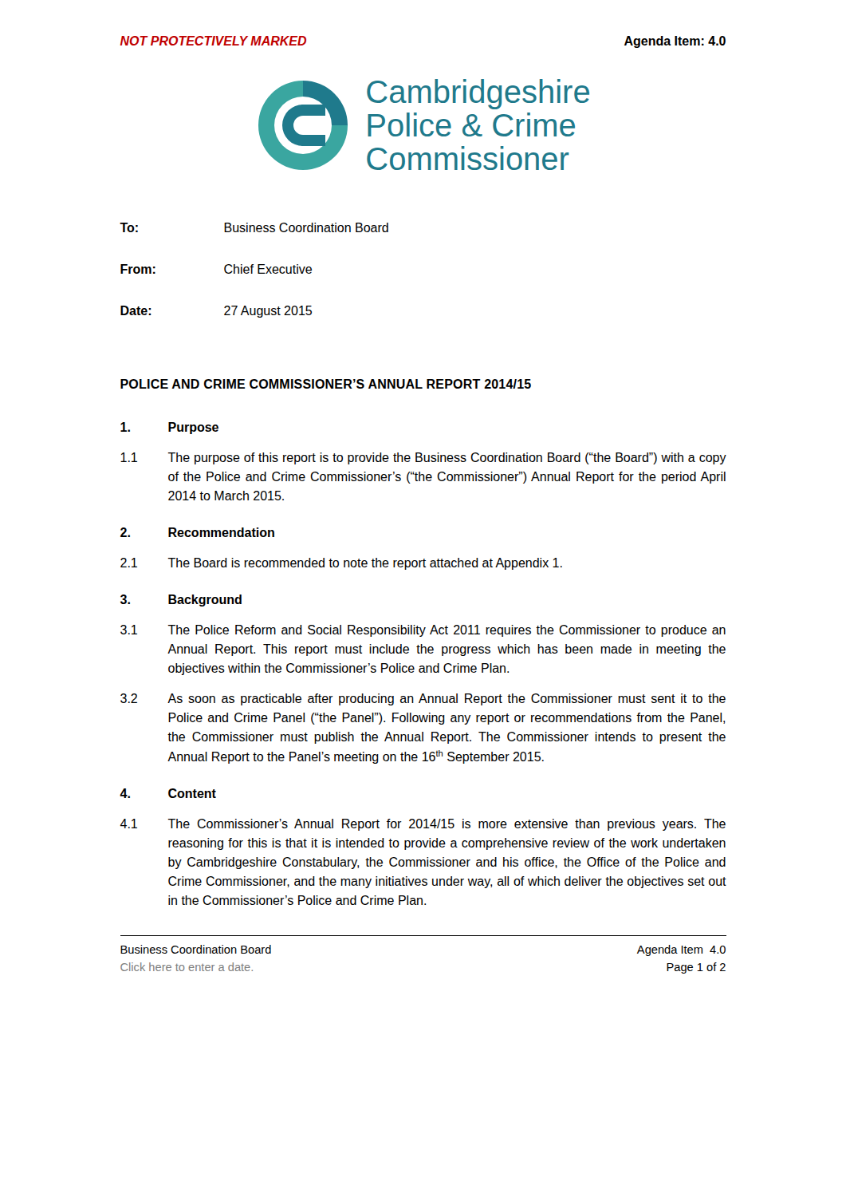NOT PROTECTIVELY MARKED
Agenda Item: 4.0
Cambridgeshire
Police & Crime
Commissioner
| To: | Business Coordination Board |
| From: | Chief Executive |
| Date: | 27 August 2015 |
POLICE AND CRIME COMMISSIONER’S ANNUAL REPORT 2014/15
1.
Purpose
1.1
The purpose of this report is to provide the Business Coordination Board (“the Board”) with a copy of the Police and Crime Commissioner’s (“the Commissioner”) Annual Report for the period April 2014 to March 2015.
2.
Recommendation
2.1
The Board is recommended to note the report attached at Appendix 1.
3.
Background
3.1
The Police Reform and Social Responsibility Act 2011 requires the Commissioner to produce an Annual Report. This report must include the progress which has been made in meeting the objectives within the Commissioner’s Police and Crime Plan.
3.2
As soon as practicable after producing an Annual Report the Commissioner must sent it to the Police and Crime Panel (“the Panel”). Following any report or recommendations from the Panel, the Commissioner must publish the Annual Report. The Commissioner intends to present the Annual Report to the Panel’s meeting on the 16th September 2015.
4.
Content
4.1
The Commissioner’s Annual Report for 2014/15 is more extensive than previous years. The reasoning for this is that it is intended to provide a comprehensive review of the work undertaken by Cambridgeshire Constabulary, the Commissioner and his office, the Office of the Police and Crime Commissioner, and the many initiatives under way, all of which deliver the objectives set out in the Commissioner’s Police and Crime Plan.
Business Coordination Board
Agenda Item 4.0
Click here to enter a date.
Page 1 of 2